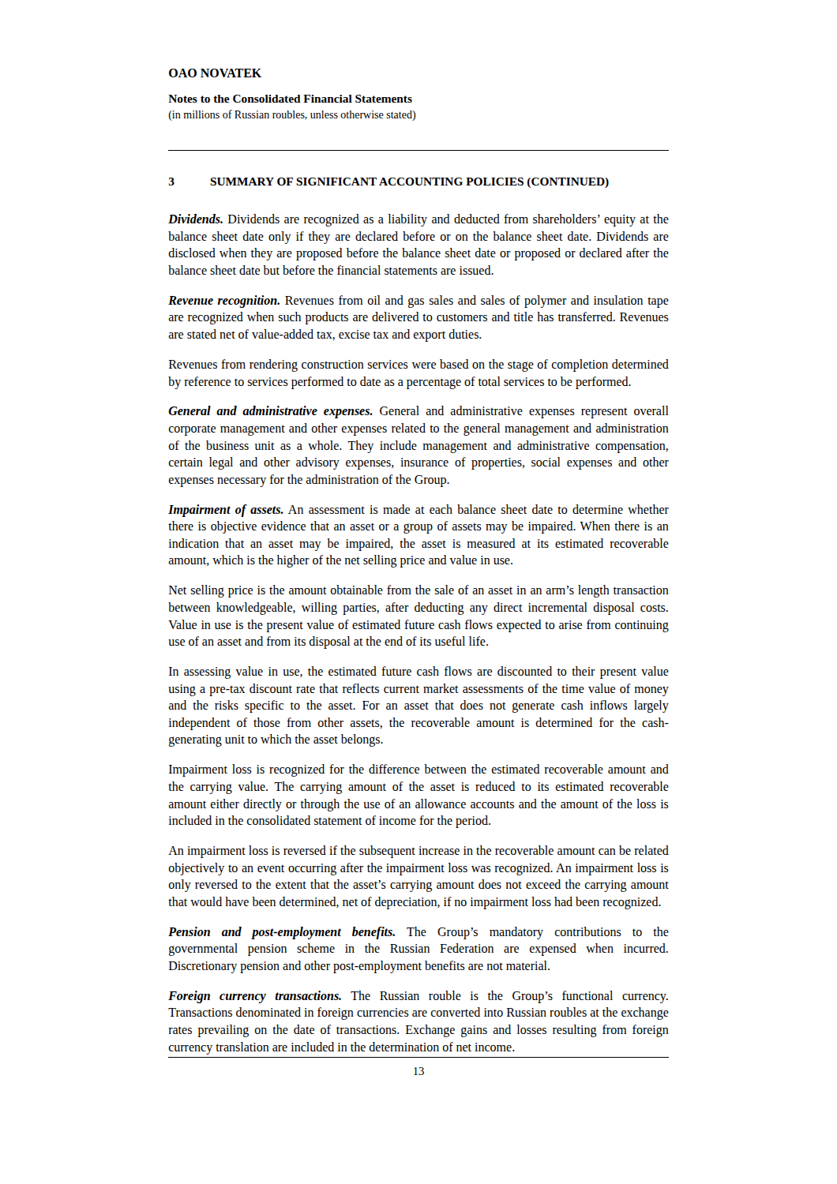OAO NOVATEK
Notes to the Consolidated Financial Statements
(in millions of Russian roubles, unless otherwise stated)
3 SUMMARY OF SIGNIFICANT ACCOUNTING POLICIES (CONTINUED)
Dividends. Dividends are recognized as a liability and deducted from shareholders’ equity at the balance sheet date only if they are declared before or on the balance sheet date. Dividends are disclosed when they are proposed before the balance sheet date or proposed or declared after the balance sheet date but before the financial statements are issued.
Revenue recognition. Revenues from oil and gas sales and sales of polymer and insulation tape are recognized when such products are delivered to customers and title has transferred. Revenues are stated net of value-added tax, excise tax and export duties.
Revenues from rendering construction services were based on the stage of completion determined by reference to services performed to date as a percentage of total services to be performed.
General and administrative expenses. General and administrative expenses represent overall corporate management and other expenses related to the general management and administration of the business unit as a whole. They include management and administrative compensation, certain legal and other advisory expenses, insurance of properties, social expenses and other expenses necessary for the administration of the Group.
Impairment of assets. An assessment is made at each balance sheet date to determine whether there is objective evidence that an asset or a group of assets may be impaired. When there is an indication that an asset may be impaired, the asset is measured at its estimated recoverable amount, which is the higher of the net selling price and value in use.
Net selling price is the amount obtainable from the sale of an asset in an arm’s length transaction between knowledgeable, willing parties, after deducting any direct incremental disposal costs. Value in use is the present value of estimated future cash flows expected to arise from continuing use of an asset and from its disposal at the end of its useful life.
In assessing value in use, the estimated future cash flows are discounted to their present value using a pre-tax discount rate that reflects current market assessments of the time value of money and the risks specific to the asset. For an asset that does not generate cash inflows largely independent of those from other assets, the recoverable amount is determined for the cash-generating unit to which the asset belongs.
Impairment loss is recognized for the difference between the estimated recoverable amount and the carrying value. The carrying amount of the asset is reduced to its estimated recoverable amount either directly or through the use of an allowance accounts and the amount of the loss is included in the consolidated statement of income for the period.
An impairment loss is reversed if the subsequent increase in the recoverable amount can be related objectively to an event occurring after the impairment loss was recognized. An impairment loss is only reversed to the extent that the asset’s carrying amount does not exceed the carrying amount that would have been determined, net of depreciation, if no impairment loss had been recognized.
Pension and post-employment benefits. The Group’s mandatory contributions to the governmental pension scheme in the Russian Federation are expensed when incurred. Discretionary pension and other post-employment benefits are not material.
Foreign currency transactions. The Russian rouble is the Group’s functional currency. Transactions denominated in foreign currencies are converted into Russian roubles at the exchange rates prevailing on the date of transactions. Exchange gains and losses resulting from foreign currency translation are included in the determination of net income.
13